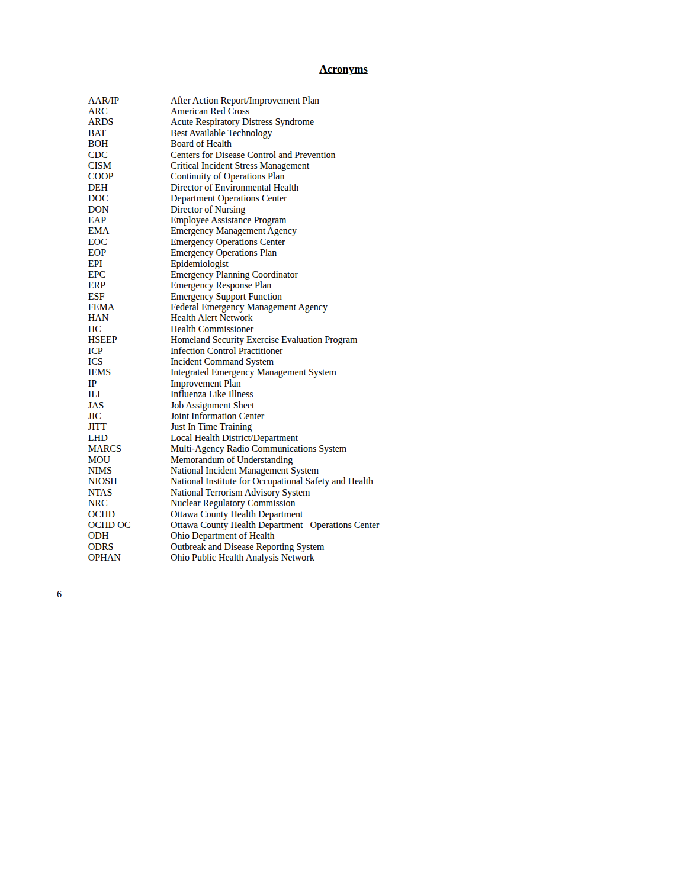Acronyms
| AAR/IP | After Action Report/Improvement Plan |
| ARC | American Red Cross |
| ARDS | Acute Respiratory Distress Syndrome |
| BAT | Best Available Technology |
| BOH | Board of Health |
| CDC | Centers for Disease Control and Prevention |
| CISM | Critical Incident Stress Management |
| COOP | Continuity of Operations Plan |
| DEH | Director of Environmental Health |
| DOC | Department Operations Center |
| DON | Director of Nursing |
| EAP | Employee Assistance Program |
| EMA | Emergency Management Agency |
| EOC | Emergency Operations Center |
| EOP | Emergency Operations Plan |
| EPI | Epidemiologist |
| EPC | Emergency Planning Coordinator |
| ERP | Emergency Response Plan |
| ESF | Emergency Support Function |
| FEMA | Federal Emergency Management Agency |
| HAN | Health Alert Network |
| HC | Health Commissioner |
| HSEEP | Homeland Security Exercise Evaluation Program |
| ICP | Infection Control Practitioner |
| ICS | Incident Command System |
| IEMS | Integrated Emergency Management System |
| IP | Improvement Plan |
| ILI | Influenza Like Illness |
| JAS | Job Assignment Sheet |
| JIC | Joint Information Center |
| JITT | Just In Time Training |
| LHD | Local Health District/Department |
| MARCS | Multi-Agency Radio Communications System |
| MOU | Memorandum of Understanding |
| NIMS | National Incident Management System |
| NIOSH | National Institute for Occupational Safety and Health |
| NTAS | National Terrorism Advisory System |
| NRC | Nuclear Regulatory Commission |
| OCHD | Ottawa County Health Department |
| OCHD OC | Ottawa County Health Department Operations Center |
| ODH | Ohio Department of Health |
| ODRS | Outbreak and Disease Reporting System |
| OPHAN | Ohio Public Health Analysis Network |
6